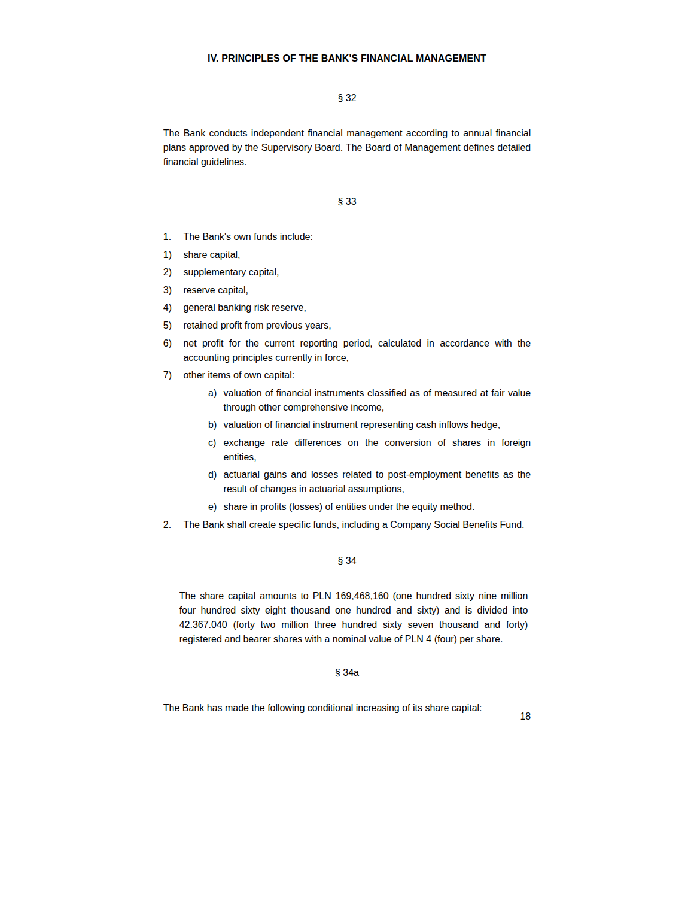IV. PRINCIPLES OF THE BANK'S FINANCIAL MANAGEMENT
§ 32
The Bank conducts independent financial management according to annual financial plans approved by the Supervisory Board. The Board of Management defines detailed financial guidelines.
§ 33
1. The Bank's own funds include:
1) share capital,
2) supplementary capital,
3) reserve capital,
4) general banking risk reserve,
5) retained profit from previous years,
6) net profit for the current reporting period, calculated in accordance with the accounting principles currently in force,
7) other items of own capital:
a) valuation of financial instruments classified as of measured at fair value through other comprehensive income,
b) valuation of financial instrument representing cash inflows hedge,
c) exchange rate differences on the conversion of shares in foreign entities,
d) actuarial gains and losses related to post-employment benefits as the result of changes in actuarial assumptions,
e) share in profits (losses) of entities under the equity method.
2. The Bank shall create specific funds, including a Company Social Benefits Fund.
§ 34
The share capital amounts to PLN 169,468,160 (one hundred sixty nine million four hundred sixty eight thousand one hundred and sixty) and is divided into 42.367.040 (forty two million three hundred sixty seven thousand and forty) registered and bearer shares with a nominal value of PLN 4 (four) per share.
§ 34a
The Bank has made the following conditional increasing of its share capital:
18